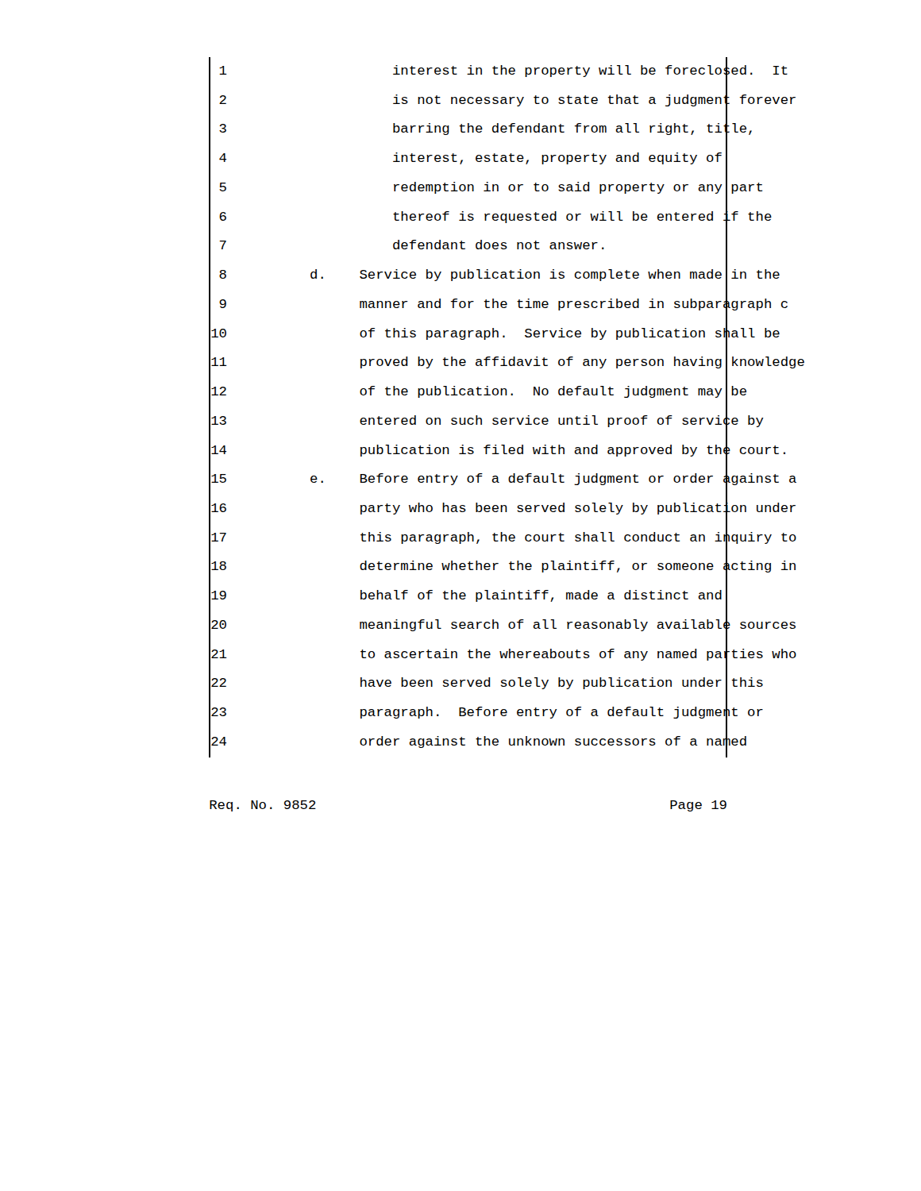| 1 | interest in the property will be foreclosed. It |
| 2 | is not necessary to state that a judgment forever |
| 3 | barring the defendant from all right, title, |
| 4 | interest, estate, property and equity of |
| 5 | redemption in or to said property or any part |
| 6 | thereof is requested or will be entered if the |
| 7 | defendant does not answer. |
| 8 | d. Service by publication is complete when made in the |
| 9 | manner and for the time prescribed in subparagraph c |
| 10 | of this paragraph. Service by publication shall be |
| 11 | proved by the affidavit of any person having knowledge |
| 12 | of the publication. No default judgment may be |
| 13 | entered on such service until proof of service by |
| 14 | publication is filed with and approved by the court. |
| 15 | e. Before entry of a default judgment or order against a |
| 16 | party who has been served solely by publication under |
| 17 | this paragraph, the court shall conduct an inquiry to |
| 18 | determine whether the plaintiff, or someone acting in |
| 19 | behalf of the plaintiff, made a distinct and |
| 20 | meaningful search of all reasonably available sources |
| 21 | to ascertain the whereabouts of any named parties who |
| 22 | have been served solely by publication under this |
| 23 | paragraph. Before entry of a default judgment or |
| 24 | order against the unknown successors of a named |
Req. No. 9852 Page 19